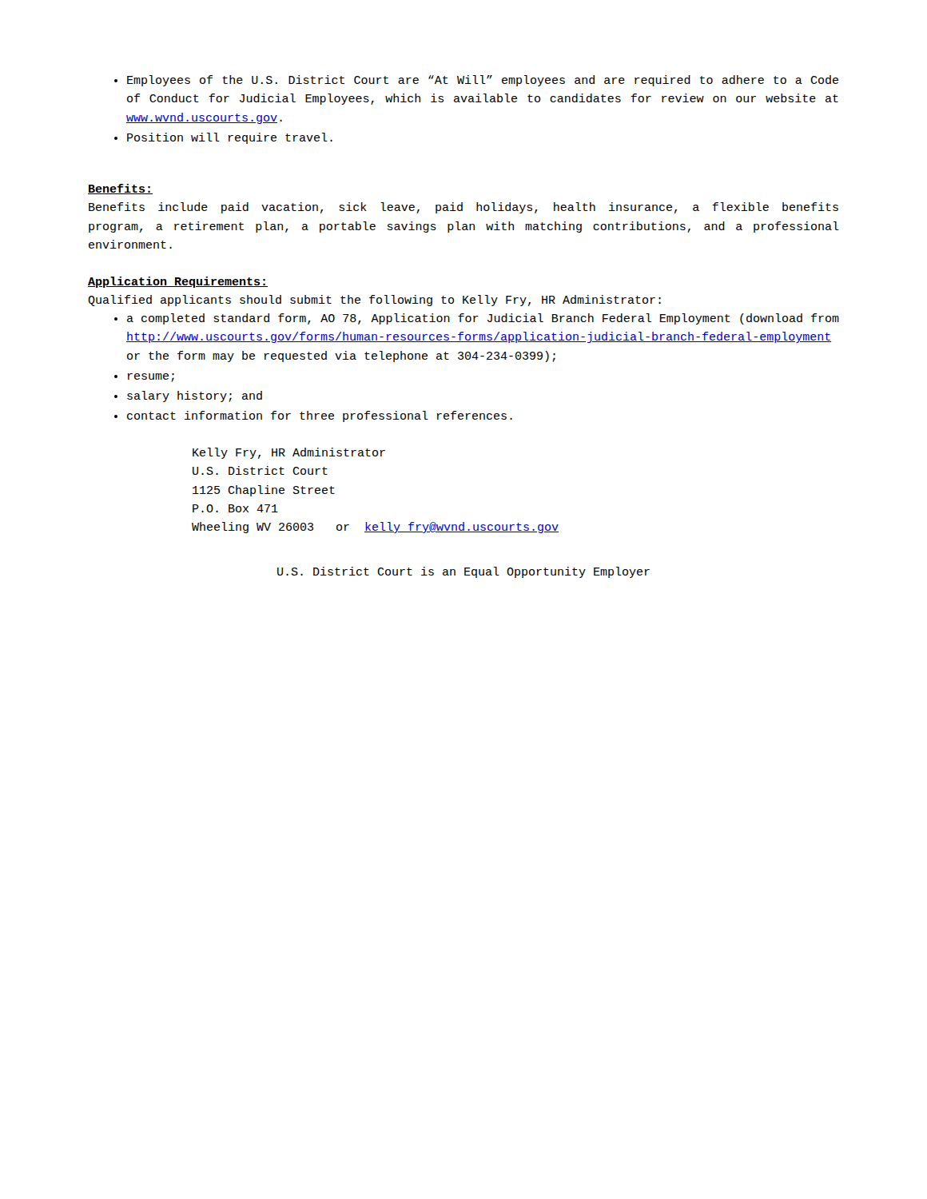Employees of the U.S. District Court are “At Will” employees and are required to adhere to a Code of Conduct for Judicial Employees, which is available to candidates for review on our website at www.wvnd.uscourts.gov.
Position will require travel.
Benefits:
Benefits include paid vacation, sick leave, paid holidays, health insurance, a flexible benefits program, a retirement plan, a portable savings plan with matching contributions, and a professional environment.
Application Requirements:
Qualified applicants should submit the following to Kelly Fry, HR Administrator:
a completed standard form, AO 78, Application for Judicial Branch Federal Employment (download from http://www.uscourts.gov/forms/human-resources-forms/application-judicial-branch-federal-employment or the form may be requested via telephone at 304-234-0399);
resume;
salary history; and
contact information for three professional references.
Kelly Fry, HR Administrator
U.S. District Court
1125 Chapline Street
P.O. Box 471
Wheeling WV 26003 or kelly_fry@wvnd.uscourts.gov
U.S. District Court is an Equal Opportunity Employer